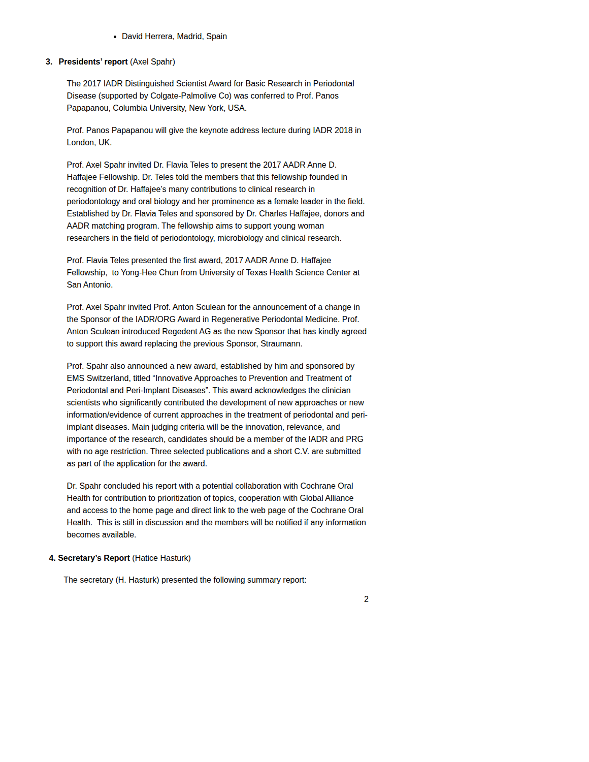David Herrera, Madrid, Spain
3. Presidents’ report (Axel Spahr)
The 2017 IADR Distinguished Scientist Award for Basic Research in Periodontal Disease (supported by Colgate-Palmolive Co) was conferred to Prof. Panos Papapanou, Columbia University, New York, USA.
Prof. Panos Papapanou will give the keynote address lecture during IADR 2018 in London, UK.
Prof. Axel Spahr invited Dr. Flavia Teles to present the 2017 AADR Anne D. Haffajee Fellowship. Dr. Teles told the members that this fellowship founded in recognition of Dr. Haffajee’s many contributions to clinical research in periodontology and oral biology and her prominence as a female leader in the field. Established by Dr. Flavia Teles and sponsored by Dr. Charles Haffajee, donors and AADR matching program. The fellowship aims to support young woman researchers in the field of periodontology, microbiology and clinical research.
Prof. Flavia Teles presented the first award, 2017 AADR Anne D. Haffajee Fellowship, to Yong-Hee Chun from University of Texas Health Science Center at San Antonio.
Prof. Axel Spahr invited Prof. Anton Sculean for the announcement of a change in the Sponsor of the IADR/ORG Award in Regenerative Periodontal Medicine. Prof. Anton Sculean introduced Regedent AG as the new Sponsor that has kindly agreed to support this award replacing the previous Sponsor, Straumann.
Prof. Spahr also announced a new award, established by him and sponsored by EMS Switzerland, titled “Innovative Approaches to Prevention and Treatment of Periodontal and Peri-Implant Diseases”. This award acknowledges the clinician scientists who significantly contributed the development of new approaches or new information/evidence of current approaches in the treatment of periodontal and peri-implant diseases. Main judging criteria will be the innovation, relevance, and importance of the research, candidates should be a member of the IADR and PRG with no age restriction. Three selected publications and a short C.V. are submitted as part of the application for the award.
Dr. Spahr concluded his report with a potential collaboration with Cochrane Oral Health for contribution to prioritization of topics, cooperation with Global Alliance and access to the home page and direct link to the web page of the Cochrane Oral Health. This is still in discussion and the members will be notified if any information becomes available.
4. Secretary’s Report (Hatice Hasturk)
The secretary (H. Hasturk) presented the following summary report:
2